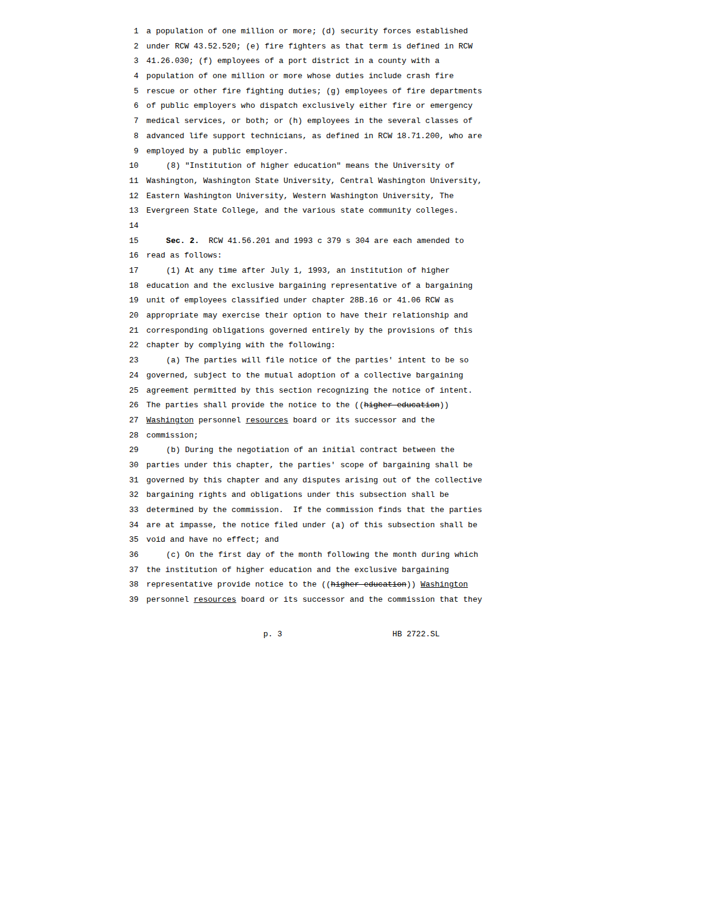a population of one million or more; (d) security forces established
under RCW 43.52.520; (e) fire fighters as that term is defined in RCW
41.26.030; (f) employees of a port district in a county with a
population of one million or more whose duties include crash fire
rescue or other fire fighting duties; (g) employees of fire departments
of public employers who dispatch exclusively either fire or emergency
medical services, or both; or (h) employees in the several classes of
advanced life support technicians, as defined in RCW 18.71.200, who are
employed by a public employer.
(8) "Institution of higher education" means the University of
Washington, Washington State University, Central Washington University,
Eastern Washington University, Western Washington University, The
Evergreen State College, and the various state community colleges.
Sec. 2. RCW 41.56.201 and 1993 c 379 s 304 are each amended to
read as follows:
(1) At any time after July 1, 1993, an institution of higher
education and the exclusive bargaining representative of a bargaining
unit of employees classified under chapter 28B.16 or 41.06 RCW as
appropriate may exercise their option to have their relationship and
corresponding obligations governed entirely by the provisions of this
chapter by complying with the following:
(a) The parties will file notice of the parties' intent to be so
governed, subject to the mutual adoption of a collective bargaining
agreement permitted by this section recognizing the notice of intent.
The parties shall provide the notice to the ((higher education))
Washington personnel resources board or its successor and the
commission;
(b) During the negotiation of an initial contract between the
parties under this chapter, the parties' scope of bargaining shall be
governed by this chapter and any disputes arising out of the collective
bargaining rights and obligations under this subsection shall be
determined by the commission. If the commission finds that the parties
are at impasse, the notice filed under (a) of this subsection shall be
void and have no effect; and
(c) On the first day of the month following the month during which
the institution of higher education and the exclusive bargaining
representative provide notice to the ((higher education)) Washington
personnel resources board or its successor and the commission that they
p. 3 HB 2722.SL